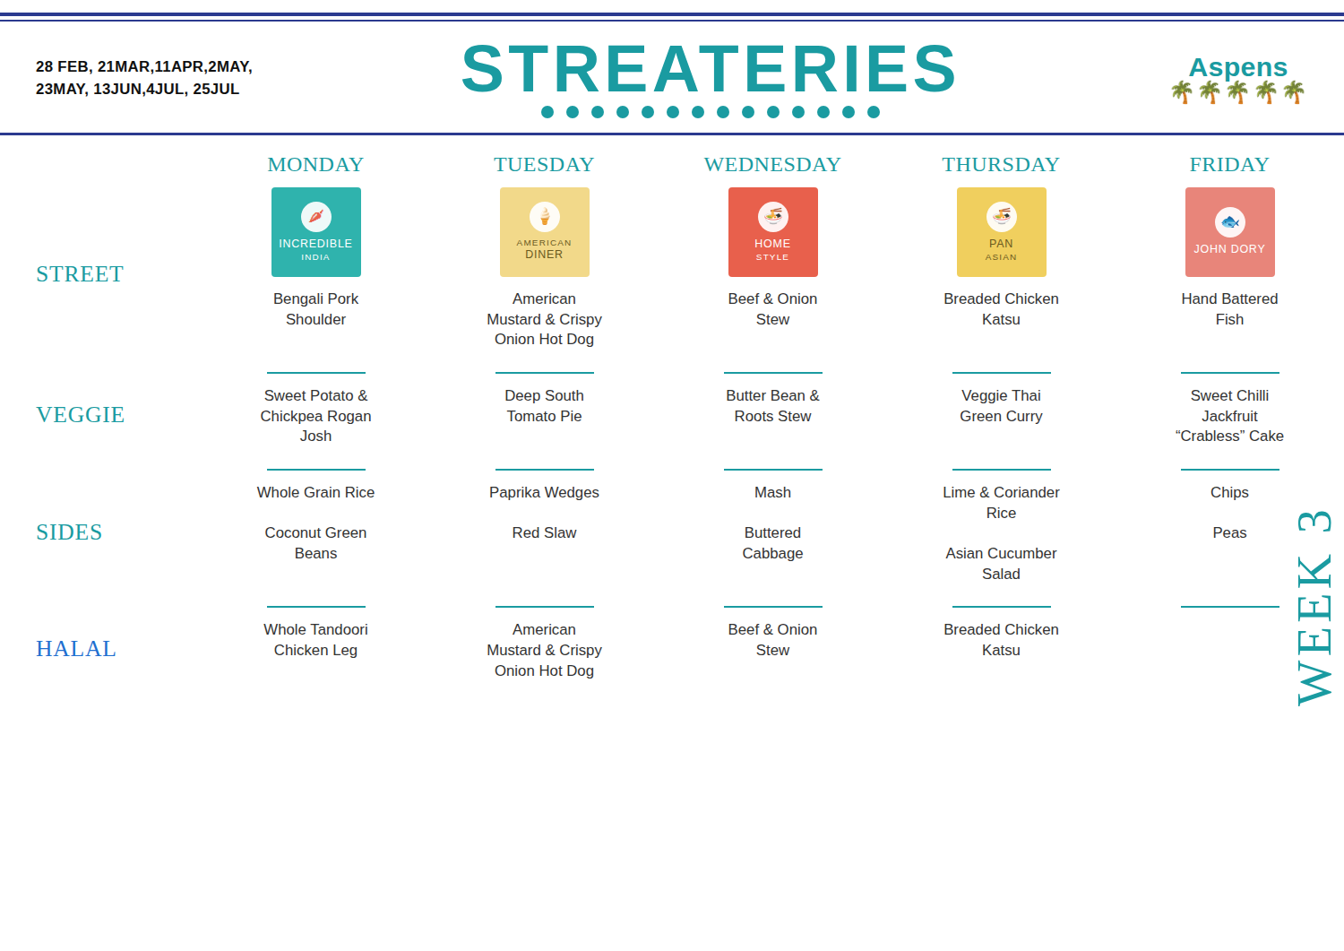28 FEB, 21MAR,11APR,2MAY,
23MAY, 13JUN,4JUL, 25JUL
STREATERIES
Aspens
🌴🌴🌴🌴🌴
| | MONDAY | TUESDAY | WEDNESDAY | THURSDAY | FRIDAY |
| --- | --- | --- | --- | --- | --- |
| STREET | 🌶 Incredible India Bengali Pork Shoulder | 🍦 American Diner American Mustard & Crispy Onion Hot Dog | 🍜 Home Style Beef & Onion Stew | 🍜 Pan Asian Breaded Chicken Katsu | 🐟 John Dory Hand Battered Fish |
| VEGGIE | Sweet Potato & Chickpea Rogan Josh | Deep South Tomato Pie | Butter Bean & Roots Stew | Veggie Thai Green Curry | Sweet Chilli Jackfruit “Crabless” Cake |
| SIDES | Whole Grain Rice Coconut Green Beans | Paprika Wedges Red Slaw | Mash Buttered Cabbage | Lime & Coriander Rice Asian Cucumber Salad | Chips Peas |
| HALAL | Whole Tandoori Chicken Leg | American Mustard & Crispy Onion Hot Dog | Beef & Onion Stew | Breaded Chicken Katsu | |
WEEK 3